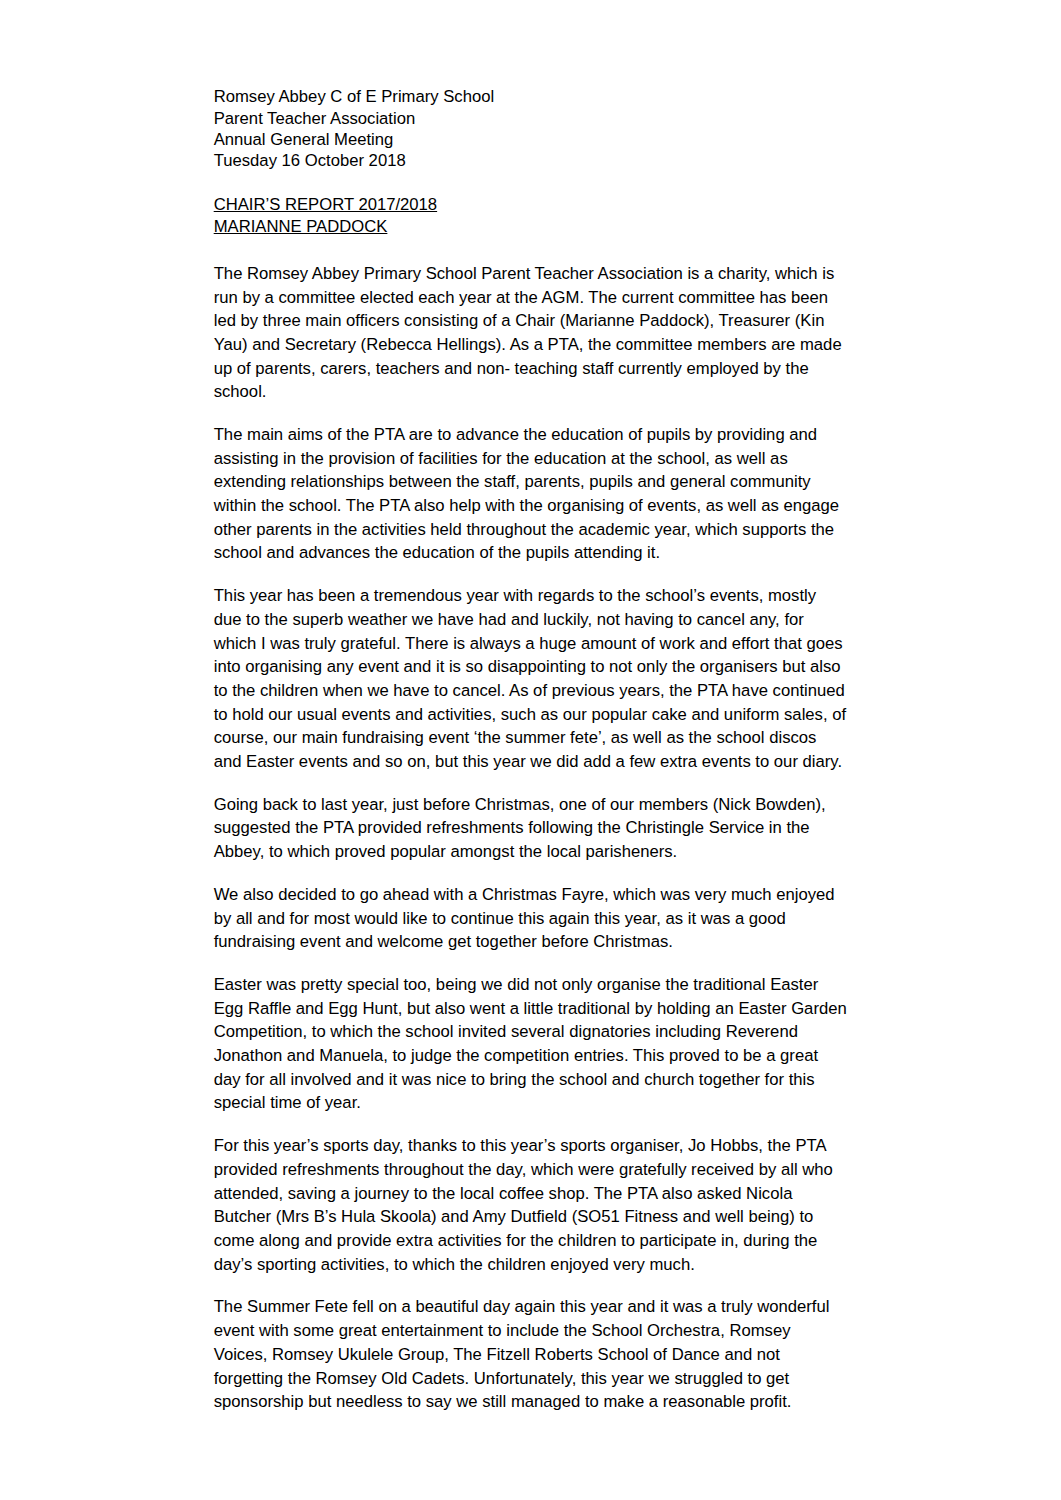Romsey Abbey C of E Primary School
Parent Teacher Association
Annual General Meeting
Tuesday 16 October 2018
CHAIR’S REPORT 2017/2018
MARIANNE PADDOCK
The Romsey Abbey Primary School Parent Teacher Association is a charity, which is run by a committee elected each year at the AGM. The current committee has been led by three main officers consisting of a Chair (Marianne Paddock), Treasurer (Kin Yau) and Secretary (Rebecca Hellings). As a PTA, the committee members are made up of parents, carers, teachers and non- teaching staff currently employed by the school.
The main aims of the PTA are to advance the education of pupils by providing and assisting in the provision of facilities for the education at the school, as well as extending relationships between the staff, parents, pupils and general community within the school. The PTA also help with the organising of events, as well as engage other parents in the activities held throughout the academic year, which supports the school and advances the education of the pupils attending it.
This year has been a tremendous year with regards to the school’s events, mostly due to the superb weather we have had and luckily, not having to cancel any, for which I was truly grateful. There is always a huge amount of work and effort that goes into organising any event and it is so disappointing to not only the organisers but also to the children when we have to cancel. As of previous years, the PTA have continued to hold our usual events and activities, such as our popular cake and uniform sales, of course, our main fundraising event ‘the summer fete’, as well as the school discos and Easter events and so on, but this year we did add a few extra events to our diary.
Going back to last year, just before Christmas, one of our members (Nick Bowden), suggested the PTA provided refreshments following the Christingle Service in the Abbey, to which proved popular amongst the local parisheners.
We also decided to go ahead with a Christmas Fayre, which was very much enjoyed by all and for most would like to continue this again this year, as it was a good fundraising event and welcome get together before Christmas.
Easter was pretty special too, being we did not only organise the traditional Easter Egg Raffle and Egg Hunt, but also went a little traditional by holding an Easter Garden Competition, to which the school invited several dignatories including Reverend Jonathon and Manuela, to judge the competition entries. This proved to be a great day for all involved and it was nice to bring the school and church together for this special time of year.
For this year’s sports day, thanks to this year’s sports organiser, Jo Hobbs, the PTA provided refreshments throughout the day, which were gratefully received by all who attended, saving a journey to the local coffee shop. The PTA also asked Nicola Butcher (Mrs B’s Hula Skoola) and Amy Dutfield (SO51 Fitness and well being) to come along and provide extra activities for the children to participate in, during the day’s sporting activities, to which the children enjoyed very much.
The Summer Fete fell on a beautiful day again this year and it was a truly wonderful event with some great entertainment to include the School Orchestra, Romsey Voices, Romsey Ukulele Group, The Fitzell Roberts School of Dance and not forgetting the Romsey Old Cadets. Unfortunately, this year we struggled to get sponsorship but needless to say we still managed to make a reasonable profit.